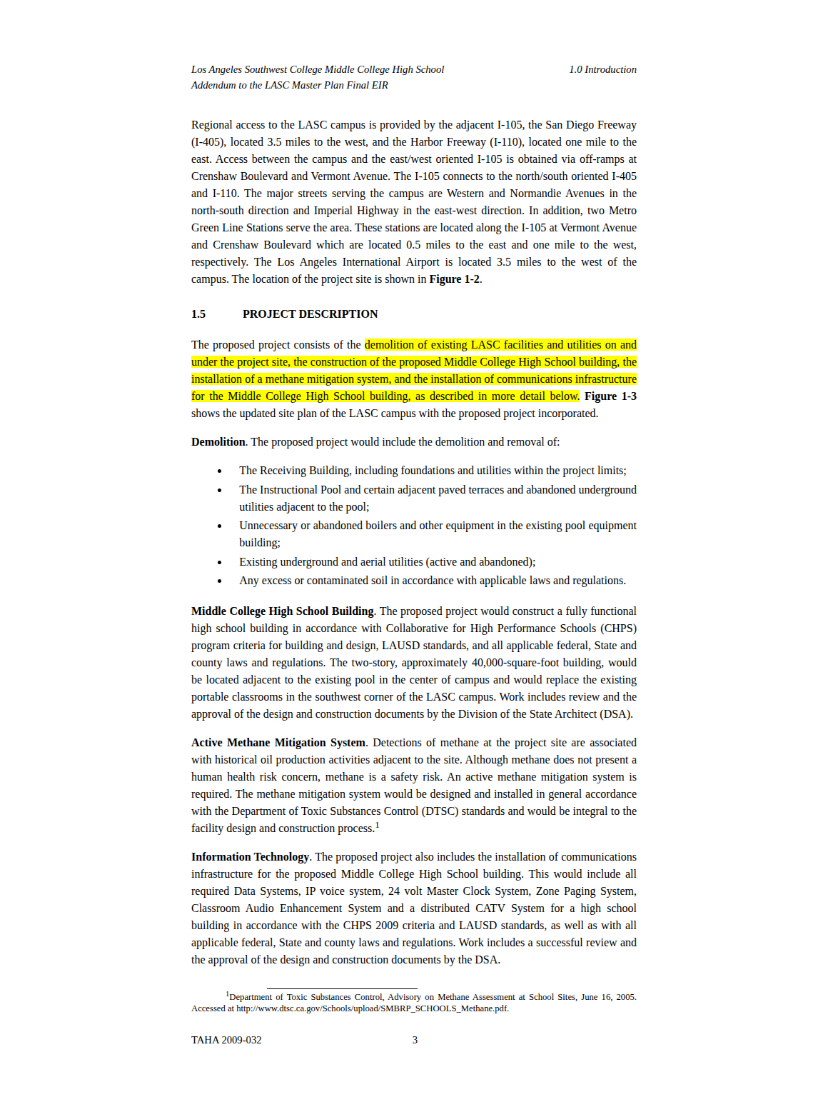Los Angeles Southwest College Middle College High School
Addendum to the LASC Master Plan Final EIR
1.0 Introduction
Regional access to the LASC campus is provided by the adjacent I-105, the San Diego Freeway (I-405), located 3.5 miles to the west, and the Harbor Freeway (I-110), located one mile to the east. Access between the campus and the east/west oriented I-105 is obtained via off-ramps at Crenshaw Boulevard and Vermont Avenue. The I-105 connects to the north/south oriented I-405 and I-110. The major streets serving the campus are Western and Normandie Avenues in the north-south direction and Imperial Highway in the east-west direction. In addition, two Metro Green Line Stations serve the area. These stations are located along the I-105 at Vermont Avenue and Crenshaw Boulevard which are located 0.5 miles to the east and one mile to the west, respectively. The Los Angeles International Airport is located 3.5 miles to the west of the campus. The location of the project site is shown in Figure 1-2.
1.5 PROJECT DESCRIPTION
The proposed project consists of the demolition of existing LASC facilities and utilities on and under the project site, the construction of the proposed Middle College High School building, the installation of a methane mitigation system, and the installation of communications infrastructure for the Middle College High School building, as described in more detail below. Figure 1-3 shows the updated site plan of the LASC campus with the proposed project incorporated.
Demolition. The proposed project would include the demolition and removal of:
The Receiving Building, including foundations and utilities within the project limits;
The Instructional Pool and certain adjacent paved terraces and abandoned underground utilities adjacent to the pool;
Unnecessary or abandoned boilers and other equipment in the existing pool equipment building;
Existing underground and aerial utilities (active and abandoned);
Any excess or contaminated soil in accordance with applicable laws and regulations.
Middle College High School Building. The proposed project would construct a fully functional high school building in accordance with Collaborative for High Performance Schools (CHPS) program criteria for building and design, LAUSD standards, and all applicable federal, State and county laws and regulations. The two-story, approximately 40,000-square-foot building, would be located adjacent to the existing pool in the center of campus and would replace the existing portable classrooms in the southwest corner of the LASC campus. Work includes review and the approval of the design and construction documents by the Division of the State Architect (DSA).
Active Methane Mitigation System. Detections of methane at the project site are associated with historical oil production activities adjacent to the site. Although methane does not present a human health risk concern, methane is a safety risk. An active methane mitigation system is required. The methane mitigation system would be designed and installed in general accordance with the Department of Toxic Substances Control (DTSC) standards and would be integral to the facility design and construction process.1
Information Technology. The proposed project also includes the installation of communications infrastructure for the proposed Middle College High School building. This would include all required Data Systems, IP voice system, 24 volt Master Clock System, Zone Paging System, Classroom Audio Enhancement System and a distributed CATV System for a high school building in accordance with the CHPS 2009 criteria and LAUSD standards, as well as with all applicable federal, State and county laws and regulations. Work includes a successful review and the approval of the design and construction documents by the DSA.
1Department of Toxic Substances Control, Advisory on Methane Assessment at School Sites, June 16, 2005. Accessed at http://www.dtsc.ca.gov/Schools/upload/SMBRP_SCHOOLS_Methane.pdf.
TAHA 2009-032
3